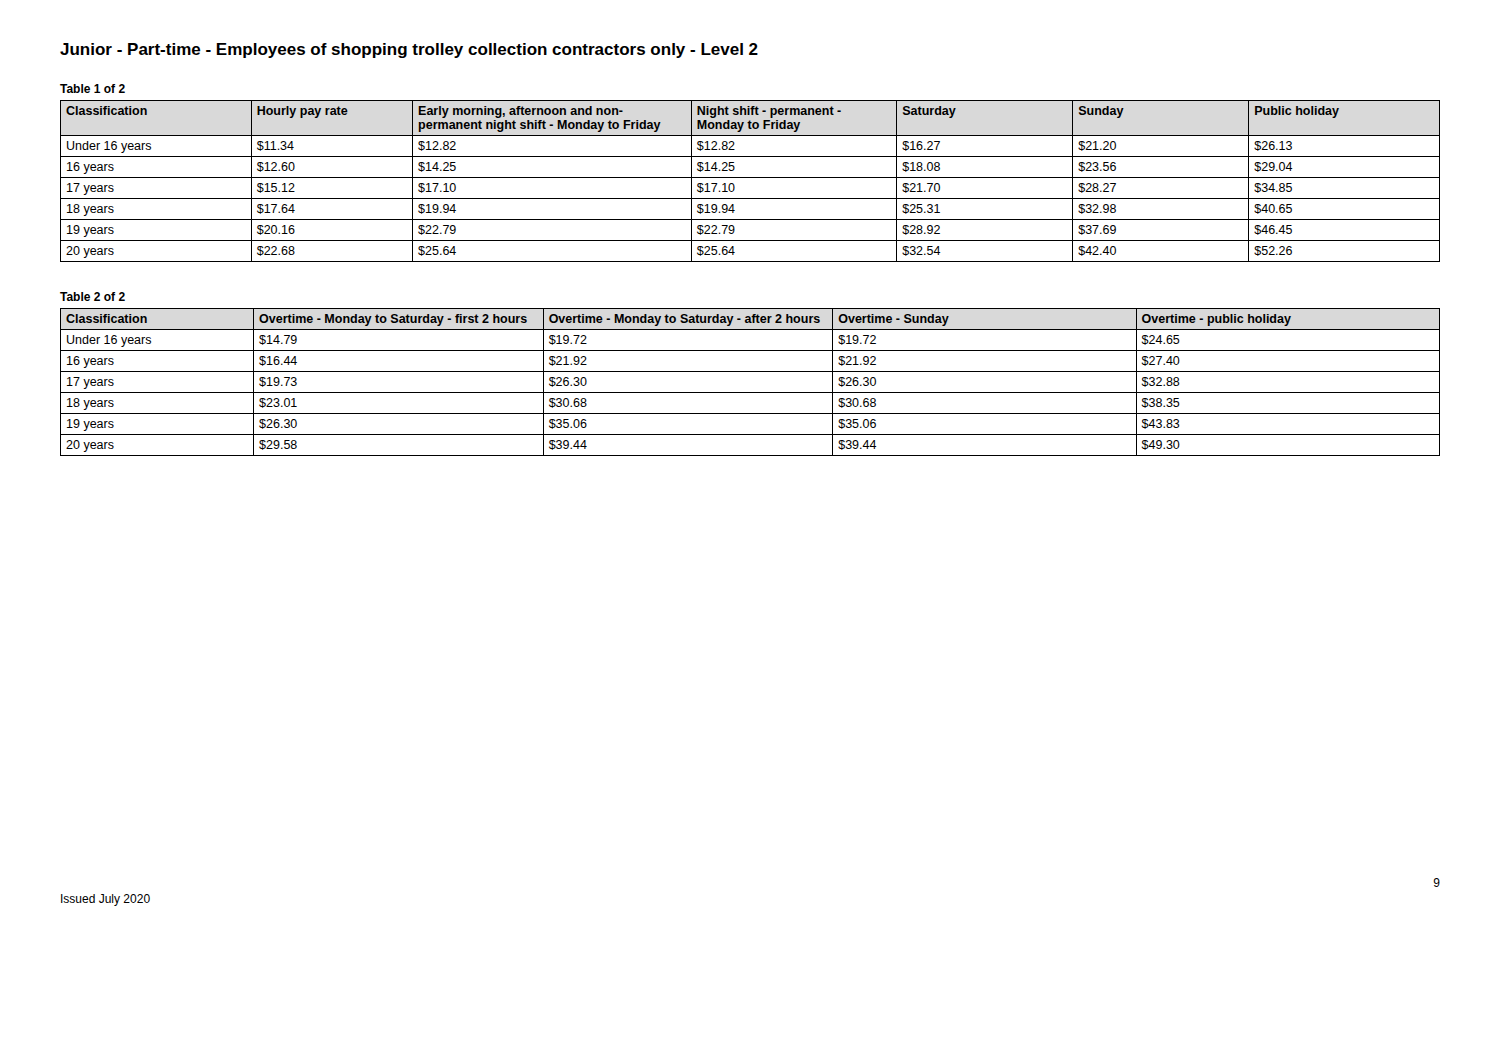Junior - Part-time - Employees of shopping trolley collection contractors only - Level 2
Table 1 of 2
| Classification | Hourly pay rate | Early morning, afternoon and non-permanent night shift - Monday to Friday | Night shift - permanent - Monday to Friday | Saturday | Sunday | Public holiday |
| --- | --- | --- | --- | --- | --- | --- |
| Under 16 years | $11.34 | $12.82 | $12.82 | $16.27 | $21.20 | $26.13 |
| 16 years | $12.60 | $14.25 | $14.25 | $18.08 | $23.56 | $29.04 |
| 17 years | $15.12 | $17.10 | $17.10 | $21.70 | $28.27 | $34.85 |
| 18 years | $17.64 | $19.94 | $19.94 | $25.31 | $32.98 | $40.65 |
| 19 years | $20.16 | $22.79 | $22.79 | $28.92 | $37.69 | $46.45 |
| 20 years | $22.68 | $25.64 | $25.64 | $32.54 | $42.40 | $52.26 |
Table 2 of 2
| Classification | Overtime - Monday to Saturday - first 2 hours | Overtime - Monday to Saturday - after 2 hours | Overtime - Sunday | Overtime - public holiday |
| --- | --- | --- | --- | --- |
| Under 16 years | $14.79 | $19.72 | $19.72 | $24.65 |
| 16 years | $16.44 | $21.92 | $21.92 | $27.40 |
| 17 years | $19.73 | $26.30 | $26.30 | $32.88 |
| 18 years | $23.01 | $30.68 | $30.68 | $38.35 |
| 19 years | $26.30 | $35.06 | $35.06 | $43.83 |
| 20 years | $29.58 | $39.44 | $39.44 | $49.30 |
9
Issued July 2020